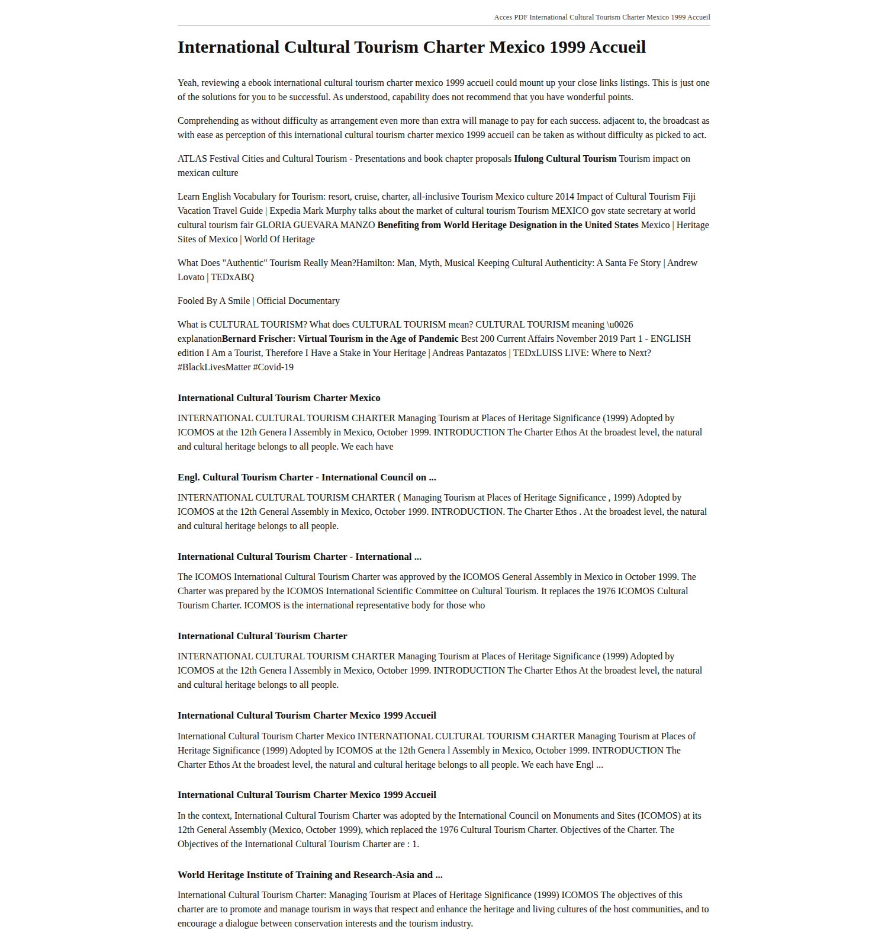Acces PDF International Cultural Tourism Charter Mexico 1999 Accueil
International Cultural Tourism Charter Mexico 1999 Accueil
Yeah, reviewing a ebook international cultural tourism charter mexico 1999 accueil could mount up your close links listings. This is just one of the solutions for you to be successful. As understood, capability does not recommend that you have wonderful points.
Comprehending as without difficulty as arrangement even more than extra will manage to pay for each success. adjacent to, the broadcast as with ease as perception of this international cultural tourism charter mexico 1999 accueil can be taken as without difficulty as picked to act.
ATLAS Festival Cities and Cultural Tourism - Presentations and book chapter proposals Ifulong Cultural Tourism Tourism impact on mexican culture
Learn English Vocabulary for Tourism: resort, cruise, charter, all-inclusive Tourism Mexico culture 2014 Impact of Cultural Tourism Fiji Vacation Travel Guide | Expedia Mark Murphy talks about the market of cultural tourism Tourism MEXICO gov state secretary at world cultural tourism fair GLORIA GUEVARA MANZO Benefiting from World Heritage Designation in the United States Mexico | Heritage Sites of Mexico | World Of Heritage
What Does "Authentic" Tourism Really Mean?Hamilton: Man, Myth, Musical Keeping Cultural Authenticity: A Santa Fe Story | Andrew Lovato | TEDxABQ
Fooled By A Smile | Official Documentary
What is CULTURAL TOURISM? What does CULTURAL TOURISM mean? CULTURAL TOURISM meaning \u0026 explanationBernard Frischer: Virtual Tourism in the Age of Pandemic Best 200 Current Affairs November 2019 Part 1 - ENGLISH edition I Am a Tourist, Therefore I Have a Stake in Your Heritage | Andreas Pantazatos | TEDxLUISS LIVE: Where to Next? #BlackLivesMatter #Covid-19
International Cultural Tourism Charter Mexico
INTERNATIONAL CULTURAL TOURISM CHARTER Managing Tourism at Places of Heritage Significance (1999) Adopted by ICOMOS at the 12th Genera l Assembly in Mexico, October 1999. INTRODUCTION The Charter Ethos At the broadest level, the natural and cultural heritage belongs to all people. We each have
Engl. Cultural Tourism Charter - International Council on ...
INTERNATIONAL CULTURAL TOURISM CHARTER ( Managing Tourism at Places of Heritage Significance , 1999) Adopted by ICOMOS at the 12th General Assembly in Mexico, October 1999. INTRODUCTION. The Charter Ethos . At the broadest level, the natural and cultural heritage belongs to all people.
International Cultural Tourism Charter - International ...
The ICOMOS International Cultural Tourism Charter was approved by the ICOMOS General Assembly in Mexico in October 1999. The Charter was prepared by the ICOMOS International Scientific Committee on Cultural Tourism. It replaces the 1976 ICOMOS Cultural Tourism Charter. ICOMOS is the international representative body for those who
International Cultural Tourism Charter
INTERNATIONAL CULTURAL TOURISM CHARTER Managing Tourism at Places of Heritage Significance (1999) Adopted by ICOMOS at the 12th Genera l Assembly in Mexico, October 1999. INTRODUCTION The Charter Ethos At the broadest level, the natural and cultural heritage belongs to all people.
International Cultural Tourism Charter Mexico 1999 Accueil
International Cultural Tourism Charter Mexico INTERNATIONAL CULTURAL TOURISM CHARTER Managing Tourism at Places of Heritage Significance (1999) Adopted by ICOMOS at the 12th Genera l Assembly in Mexico, October 1999. INTRODUCTION The Charter Ethos At the broadest level, the natural and cultural heritage belongs to all people. We each have Engl ...
International Cultural Tourism Charter Mexico 1999 Accueil
In the context, International Cultural Tourism Charter was adopted by the International Council on Monuments and Sites (ICOMOS) at its 12th General Assembly (Mexico, October 1999), which replaced the 1976 Cultural Tourism Charter. Objectives of the Charter. The Objectives of the International Cultural Tourism Charter are : 1.
World Heritage Institute of Training and Research-Asia and ...
International Cultural Tourism Charter: Managing Tourism at Places of Heritage Significance (1999) ICOMOS The objectives of this charter are to promote and manage tourism in ways that respect and enhance the heritage and living cultures of the host communities, and to encourage a dialogue between conservation interests and the tourism industry.